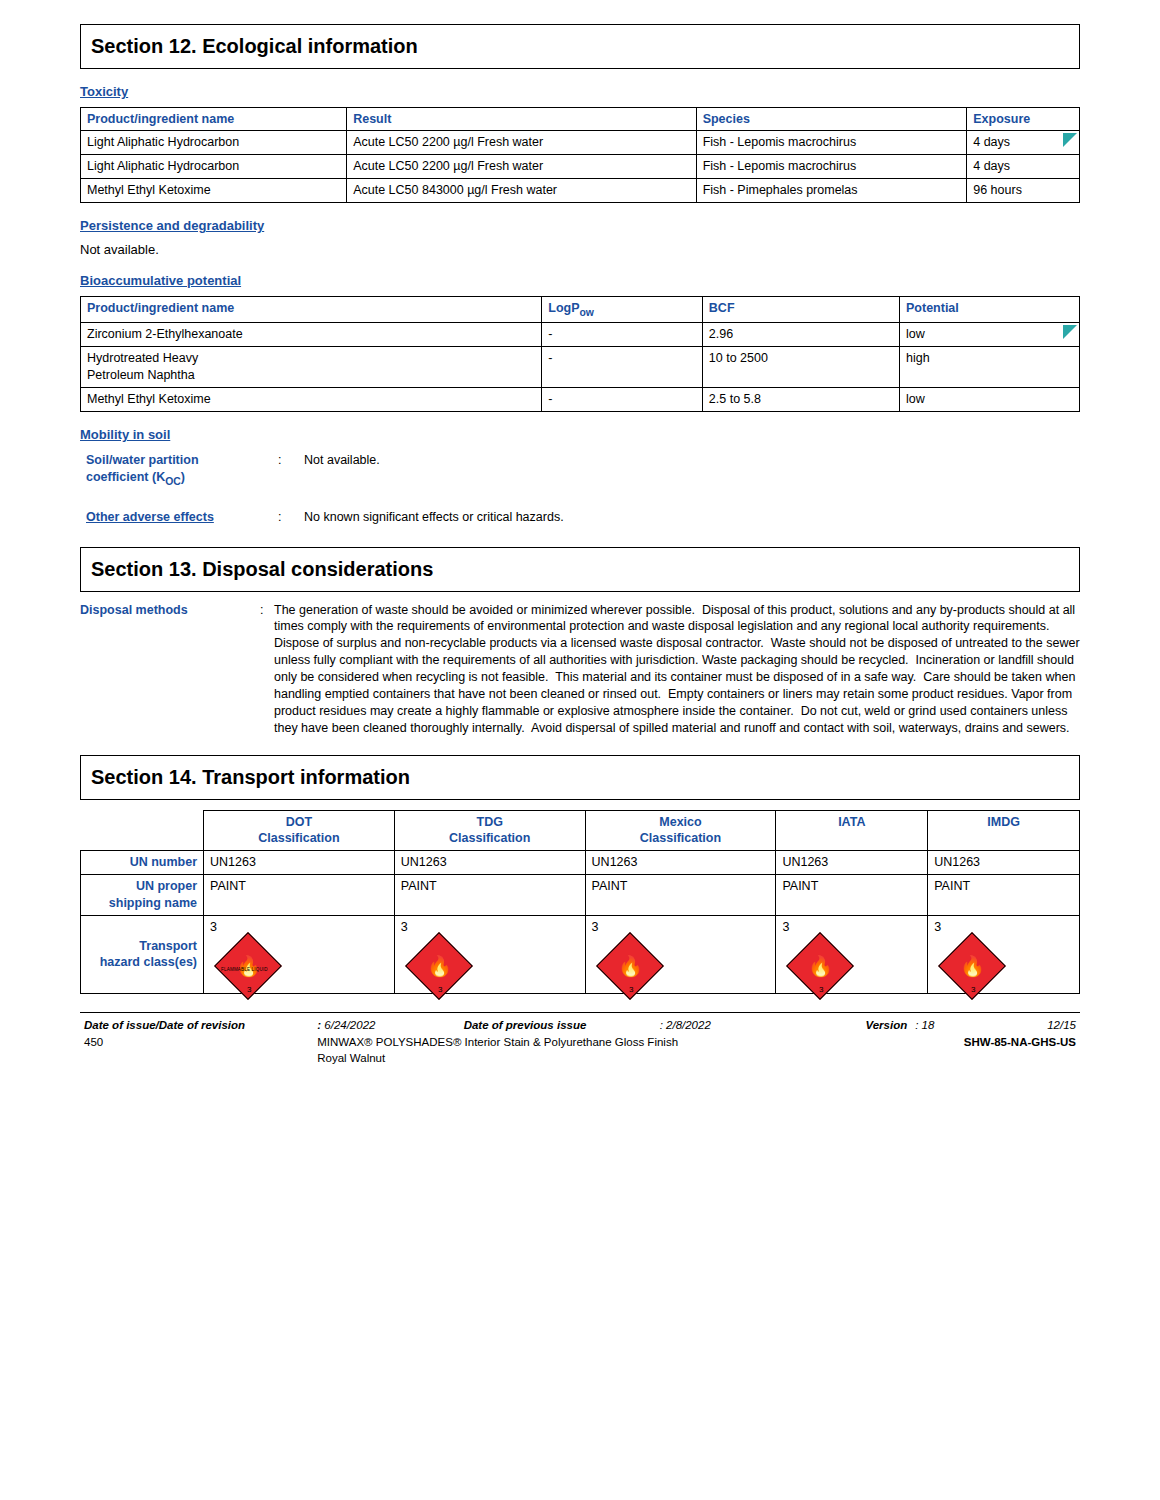Section 12. Ecological information
Toxicity
| Product/ingredient name | Result | Species | Exposure |
| --- | --- | --- | --- |
| Light Aliphatic Hydrocarbon | Acute LC50 2200 µg/l Fresh water | Fish - Lepomis macrochirus | 4 days |
| Light Aliphatic Hydrocarbon | Acute LC50 2200 µg/l Fresh water | Fish - Lepomis macrochirus | 4 days |
| Methyl Ethyl Ketoxime | Acute LC50 843000 µg/l Fresh water | Fish - Pimephales promelas | 96 hours |
Persistence and degradability
Not available.
Bioaccumulative potential
| Product/ingredient name | LogP ow | BCF | Potential |
| --- | --- | --- | --- |
| Zirconium 2-Ethylhexanoate | - | 2.96 | low |
| Hydrotreated Heavy Petroleum Naphtha | - | 10 to 2500 | high |
| Methyl Ethyl Ketoxime | - | 2.5 to 5.8 | low |
Mobility in soil
| Soil/water partition coefficient (K OC ) | : | Not available. |
| Other adverse effects | : | No known significant effects or critical hazards. |
Section 13. Disposal considerations
| Disposal methods | : | The generation of waste should be avoided or minimized wherever possible. Disposal of this product, solutions and any by-products should at all times comply with the requirements of environmental protection and waste disposal legislation and any regional local authority requirements. Dispose of surplus and non-recyclable products via a licensed waste disposal contractor. Waste should not be disposed of untreated to the sewer unless fully compliant with the requirements of all authorities with jurisdiction. Waste packaging should be recycled. Incineration or landfill should only be considered when recycling is not feasible. This material and its container must be disposed of in a safe way. Care should be taken when handling emptied containers that have not been cleaned or rinsed out. Empty containers or liners may retain some product residues. Vapor from product residues may create a highly flammable or explosive atmosphere inside the container. Do not cut, weld or grind used containers unless they have been cleaned thoroughly internally. Avoid dispersal of spilled material and runoff and contact with soil, waterways, drains and sewers. |
Section 14. Transport information
| | DOT Classification | TDG Classification | Mexico Classification | IATA | IMDG |
| --- | --- | --- | --- | --- | --- |
| UN number | UN1263 | UN1263 | UN1263 | UN1263 | UN1263 |
| UN proper shipping name | PAINT | PAINT | PAINT | PAINT | PAINT |
| Transport hazard class(es) | 3 🔥 FLAMMABLE LIQUID 3 | 3 🔥 3 | 3 🔥 3 | 3 🔥 3 | 3 🔥 3 |
| Date of issue/Date of revision | : 6/24/2022 | Date of previous issue | : 2/8/2022 | Version | : 18 | 12/15 |
| 450 | MINWAX® POLYSHADES® Interior Stain & Polyurethane Gloss Finish Royal Walnut | SHW-85-NA-GHS-US |